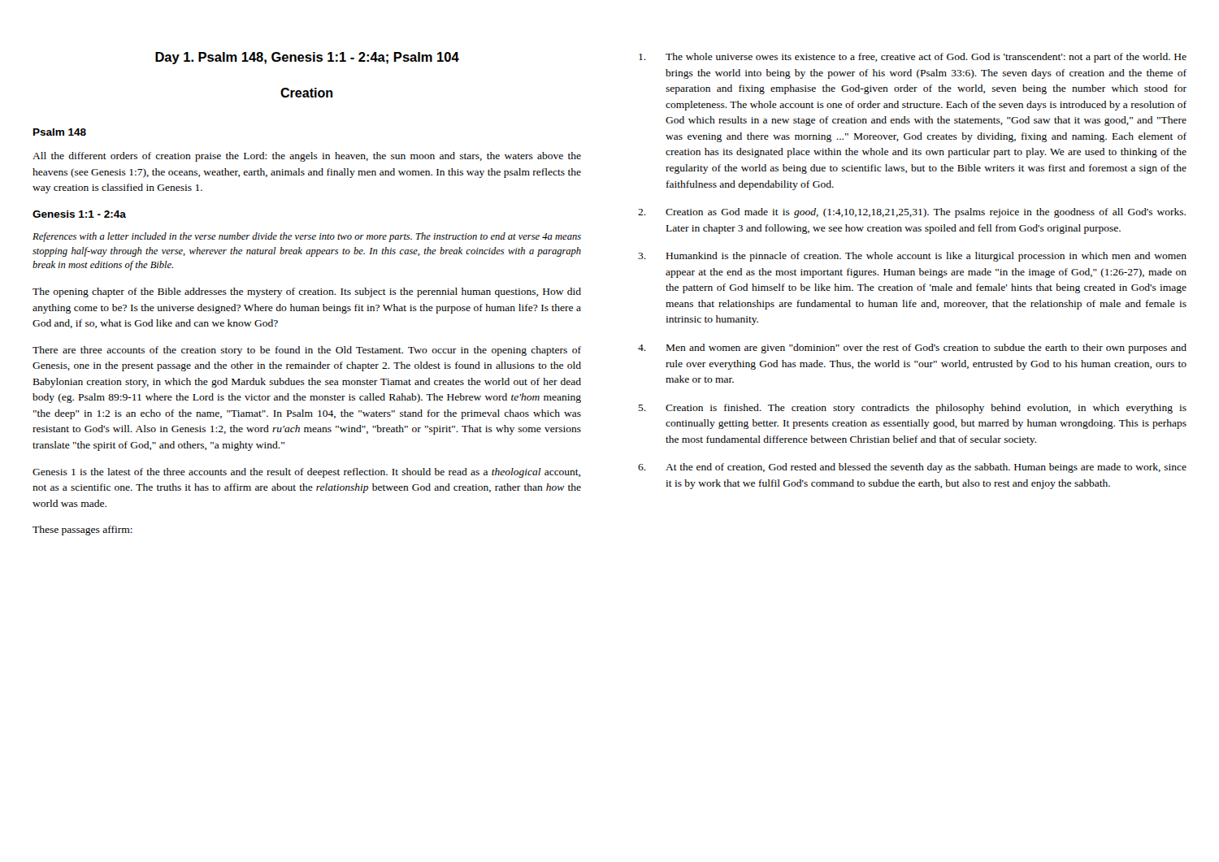Day 1. Psalm 148, Genesis 1:1 - 2:4a; Psalm 104
Creation
Psalm 148
All the different orders of creation praise the Lord: the angels in heaven, the sun moon and stars, the waters above the heavens (see Genesis 1:7), the oceans, weather, earth, animals and finally men and women. In this way the psalm reflects the way creation is classified in Genesis 1.
Genesis 1:1 - 2:4a
References with a letter included in the verse number divide the verse into two or more parts. The instruction to end at verse 4a means stopping half-way through the verse, wherever the natural break appears to be. In this case, the break coincides with a paragraph break in most editions of the Bible.
The opening chapter of the Bible addresses the mystery of creation. Its subject is the perennial human questions, How did anything come to be? Is the universe designed? Where do human beings fit in? What is the purpose of human life? Is there a God and, if so, what is God like and can we know God?
There are three accounts of the creation story to be found in the Old Testament. Two occur in the opening chapters of Genesis, one in the present passage and the other in the remainder of chapter 2. The oldest is found in allusions to the old Babylonian creation story, in which the god Marduk subdues the sea monster Tiamat and creates the world out of her dead body (eg. Psalm 89:9-11 where the Lord is the victor and the monster is called Rahab). The Hebrew word te'hom meaning "the deep" in 1:2 is an echo of the name, "Tiamat". In Psalm 104, the "waters" stand for the primeval chaos which was resistant to God's will. Also in Genesis 1:2, the word ru'ach means "wind", "breath" or "spirit". That is why some versions translate "the spirit of God," and others, "a mighty wind."
Genesis 1 is the latest of the three accounts and the result of deepest reflection. It should be read as a theological account, not as a scientific one. The truths it has to affirm are about the relationship between God and creation, rather than how the world was made.
These passages affirm:
The whole universe owes its existence to a free, creative act of God. God is 'transcendent': not a part of the world. He brings the world into being by the power of his word (Psalm 33:6). The seven days of creation and the theme of separation and fixing emphasise the God-given order of the world, seven being the number which stood for completeness. The whole account is one of order and structure. Each of the seven days is introduced by a resolution of God which results in a new stage of creation and ends with the statements, "God saw that it was good," and "There was evening and there was morning ..." Moreover, God creates by dividing, fixing and naming. Each element of creation has its designated place within the whole and its own particular part to play. We are used to thinking of the regularity of the world as being due to scientific laws, but to the Bible writers it was first and foremost a sign of the faithfulness and dependability of God.
Creation as God made it is good, (1:4,10,12,18,21,25,31). The psalms rejoice in the goodness of all God's works. Later in chapter 3 and following, we see how creation was spoiled and fell from God's original purpose.
Humankind is the pinnacle of creation. The whole account is like a liturgical procession in which men and women appear at the end as the most important figures. Human beings are made "in the image of God," (1:26-27), made on the pattern of God himself to be like him. The creation of 'male and female' hints that being created in God's image means that relationships are fundamental to human life and, moreover, that the relationship of male and female is intrinsic to humanity.
Men and women are given "dominion" over the rest of God's creation to subdue the earth to their own purposes and rule over everything God has made. Thus, the world is "our" world, entrusted by God to his human creation, ours to make or to mar.
Creation is finished. The creation story contradicts the philosophy behind evolution, in which everything is continually getting better. It presents creation as essentially good, but marred by human wrongdoing. This is perhaps the most fundamental difference between Christian belief and that of secular society.
At the end of creation, God rested and blessed the seventh day as the sabbath. Human beings are made to work, since it is by work that we fulfil God's command to subdue the earth, but also to rest and enjoy the sabbath.